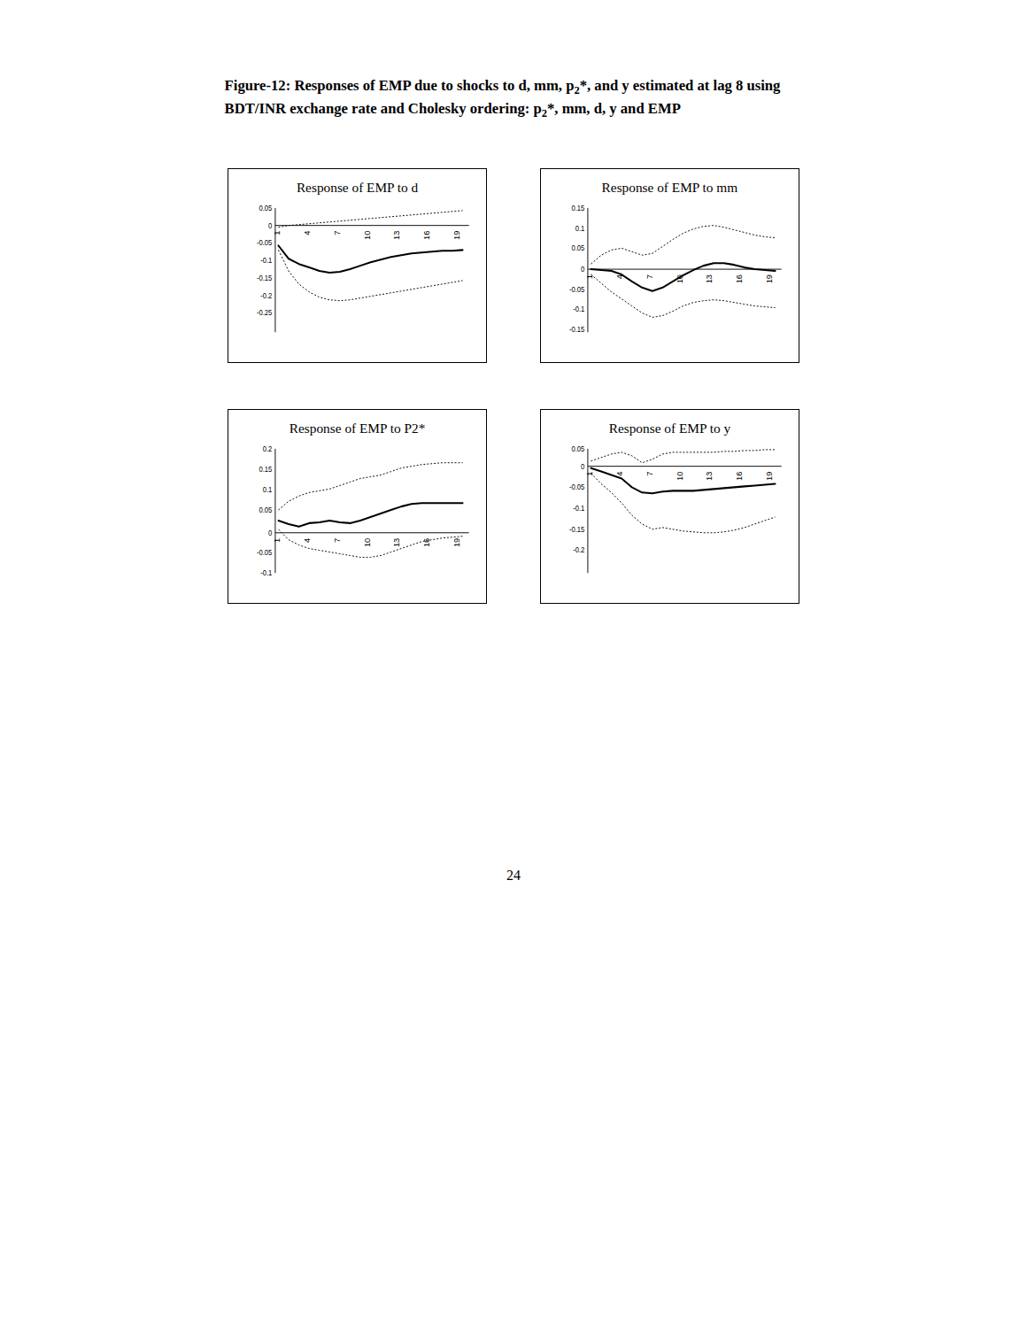Figure-12: Responses of EMP due to shocks to d, mm, p2*, and y estimated at lag 8 using BDT/INR exchange rate and Cholesky ordering: p2*, mm, d, y and EMP
Response of EMP to d
0.05 0 -0.05 -0.1 -0.15 -0.2 -0.25 1 4 7 10 13 16 19
Response of EMP to mm
0.15 0.1 0.05 0 -0.05 -0.1 -0.15 1 4 7 10 13 16 19
Response of EMP to P2*
0.2 0.15 0.1 0.05 0 -0.05 -0.1 1 4 7 10 13 16 19
Response of EMP to y
0.05 0 -0.05 -0.1 -0.15 -0.2 1 4 7 10 13 16 19
24